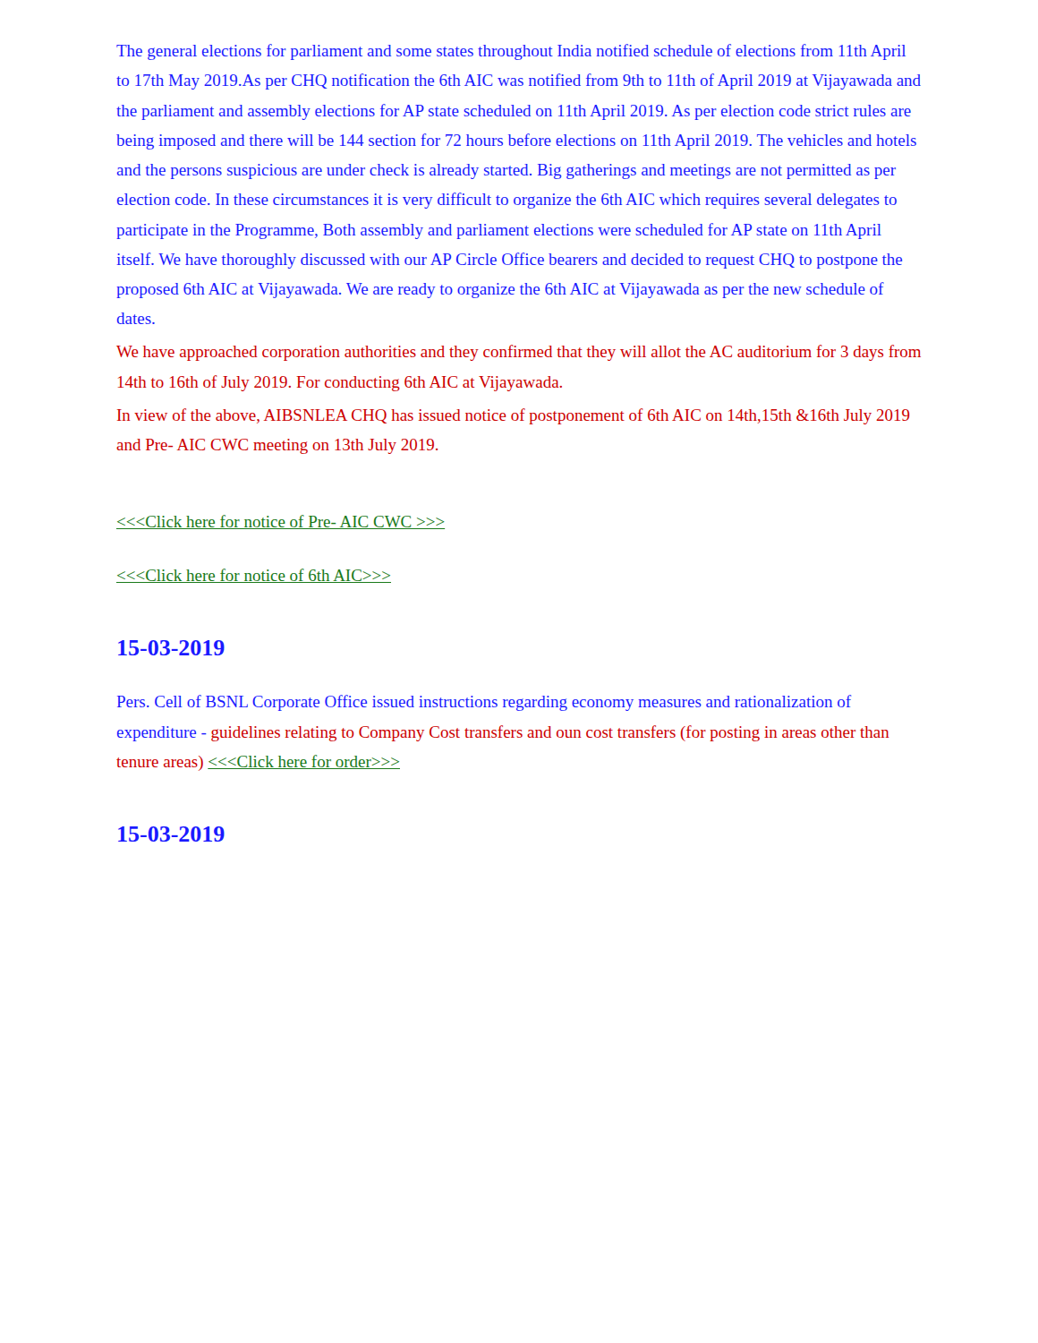The general elections for parliament and some states throughout India notified schedule of elections from 11th April to 17th May 2019.As per CHQ notification the 6th AIC was notified from 9th to 11th of April 2019 at Vijayawada and the parliament and assembly elections for AP state scheduled on 11th April 2019. As per election code strict rules are being imposed and there will be 144 section for 72 hours before elections on 11th April 2019. The vehicles and hotels and the persons suspicious are under check is already started. Big gatherings and meetings are not permitted as per election code. In these circumstances it is very difficult to organize the 6th AIC which requires several delegates to participate in the Programme, Both assembly and parliament elections were scheduled for AP state on 11th April itself. We have thoroughly discussed with our AP Circle Office bearers and decided to request CHQ to postpone the proposed 6th AIC at Vijayawada. We are ready to organize the 6th AIC at Vijayawada as per the new schedule of dates.
We have approached corporation authorities and they confirmed that they will allot the AC auditorium for 3 days from 14th to 16th of July 2019. For conducting 6th AIC at Vijayawada.
In view of the above, AIBSNLEA CHQ has issued notice of postponement of 6th AIC on 14th,15th &16th July 2019 and Pre- AIC CWC meeting on 13th July 2019.
<<<Click here for notice of Pre- AIC CWC >>>
<<<Click here for notice of 6th AIC>>>
15-03-2019
Pers. Cell of BSNL Corporate Office issued instructions regarding economy measures and rationalization of expenditure - guidelines relating to Company Cost transfers and oun cost transfers (for posting in areas other than tenure areas) <<<Click here for order>>>
15-03-2019